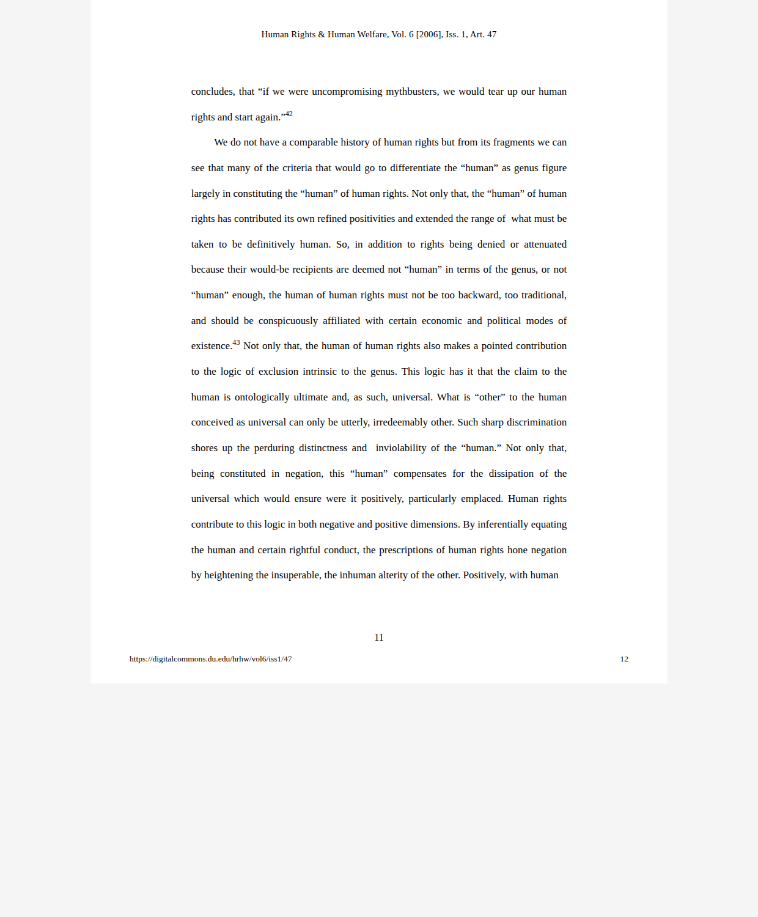Human Rights & Human Welfare, Vol. 6 [2006], Iss. 1, Art. 47
concludes, that “if we were uncompromising mythbusters, we would tear up our human rights and start again.”42
We do not have a comparable history of human rights but from its fragments we can see that many of the criteria that would go to differentiate the “human” as genus figure largely in constituting the “human” of human rights. Not only that, the “human” of human rights has contributed its own refined positivities and extended the range of what must be taken to be definitively human. So, in addition to rights being denied or attenuated because their would-be recipients are deemed not “human” in terms of the genus, or not “human” enough, the human of human rights must not be too backward, too traditional, and should be conspicuously affiliated with certain economic and political modes of existence.43 Not only that, the human of human rights also makes a pointed contribution to the logic of exclusion intrinsic to the genus. This logic has it that the claim to the human is ontologically ultimate and, as such, universal. What is “other” to the human conceived as universal can only be utterly, irredeemably other. Such sharp discrimination shores up the perduring distinctness and inviolability of the “human.” Not only that, being constituted in negation, this “human” compensates for the dissipation of the universal which would ensure were it positively, particularly emplaced. Human rights contribute to this logic in both negative and positive dimensions. By inferentially equating the human and certain rightful conduct, the prescriptions of human rights hone negation by heightening the insuperable, the inhuman alterity of the other. Positively, with human
11
https://digitalcommons.du.edu/hrhw/vol6/iss1/47 12